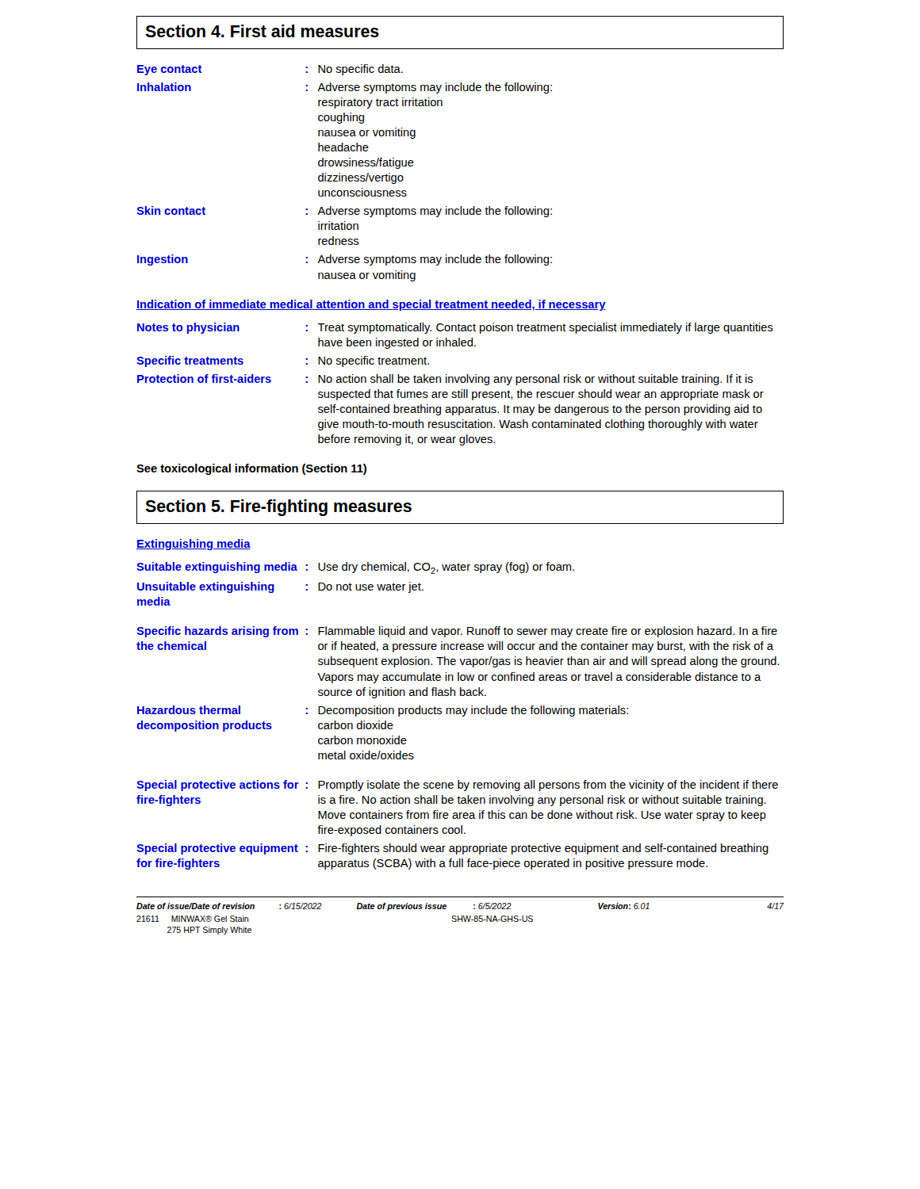Section 4. First aid measures
| Eye contact | : | No specific data. |
| Inhalation | : | Adverse symptoms may include the following: respiratory tract irritation coughing nausea or vomiting headache drowsiness/fatigue dizziness/vertigo unconsciousness |
| Skin contact | : | Adverse symptoms may include the following: irritation redness |
| Ingestion | : | Adverse symptoms may include the following: nausea or vomiting |
Indication of immediate medical attention and special treatment needed, if necessary
| Notes to physician | : | Treat symptomatically. Contact poison treatment specialist immediately if large quantities have been ingested or inhaled. |
| Specific treatments | : | No specific treatment. |
| Protection of first-aiders | : | No action shall be taken involving any personal risk or without suitable training. If it is suspected that fumes are still present, the rescuer should wear an appropriate mask or self-contained breathing apparatus. It may be dangerous to the person providing aid to give mouth-to-mouth resuscitation. Wash contaminated clothing thoroughly with water before removing it, or wear gloves. |
See toxicological information (Section 11)
Section 5. Fire-fighting measures
Extinguishing media
| Suitable extinguishing media | : | Use dry chemical, CO 2 , water spray (fog) or foam. |
| Unsuitable extinguishing media | : | Do not use water jet. |
| Specific hazards arising from the chemical | : | Flammable liquid and vapor. Runoff to sewer may create fire or explosion hazard. In a fire or if heated, a pressure increase will occur and the container may burst, with the risk of a subsequent explosion. The vapor/gas is heavier than air and will spread along the ground. Vapors may accumulate in low or confined areas or travel a considerable distance to a source of ignition and flash back. |
| Hazardous thermal decomposition products | : | Decomposition products may include the following materials: carbon dioxide carbon monoxide metal oxide/oxides |
| Special protective actions for fire-fighters | : | Promptly isolate the scene by removing all persons from the vicinity of the incident if there is a fire. No action shall be taken involving any personal risk or without suitable training. Move containers from fire area if this can be done without risk. Use water spray to keep fire-exposed containers cool. |
| Special protective equipment for fire-fighters | : | Fire-fighters should wear appropriate protective equipment and self-contained breathing apparatus (SCBA) with a full face-piece operated in positive pressure mode. |
| Date of issue/Date of revision | : 6/15/2022 | Date of previous issue | : 6/5/2022 | Version | : 6.01 | 4/17 |
| 21611 MINWAX® Gel Stain 275 HPT Simply White | SHW-85-NA-GHS-US | |